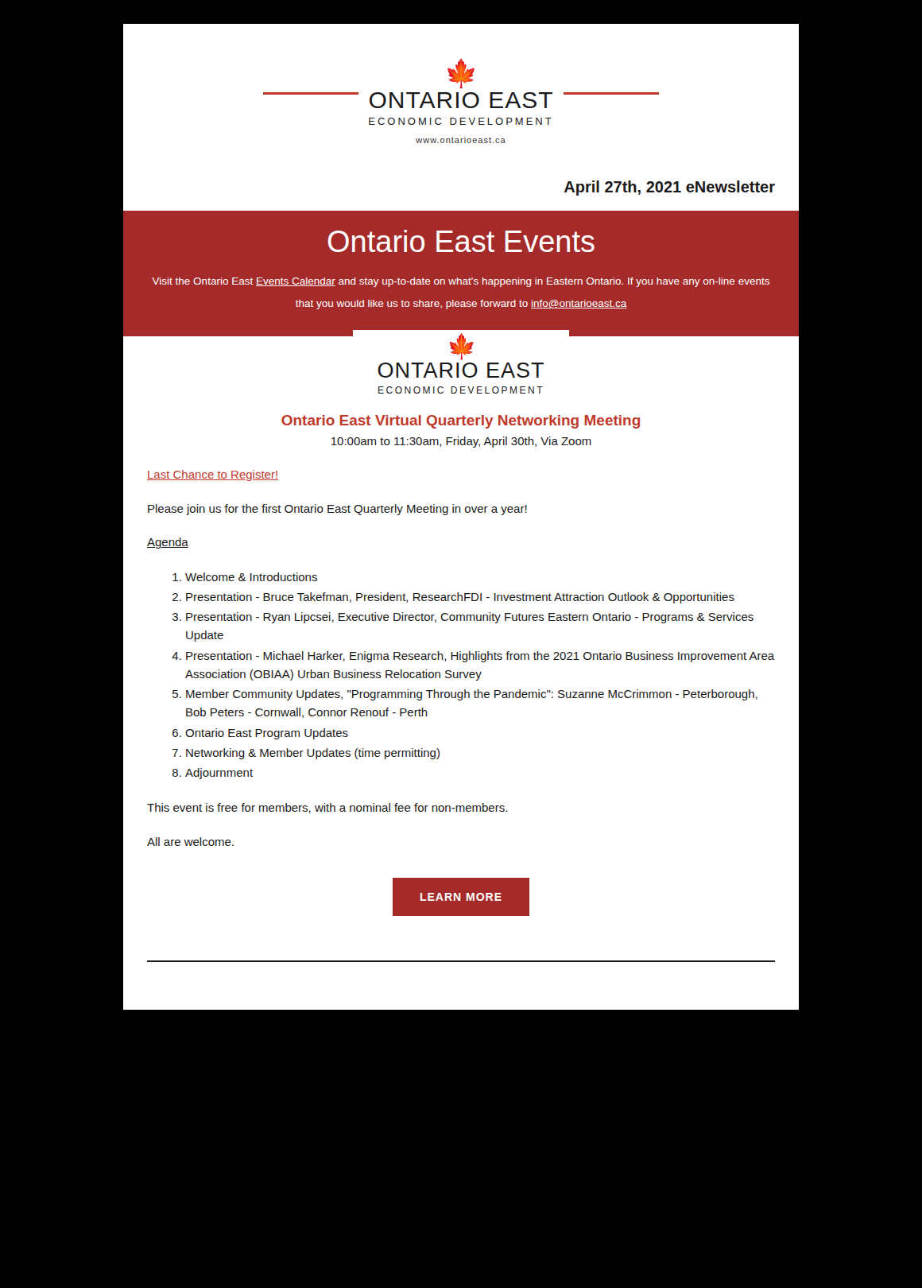🍁
ONTARIO EAST
ECONOMIC DEVELOPMENT
www.ontarioeast.ca
April 27th, 2021 eNewsletter
Ontario East Events
Visit the Ontario East Events Calendar and stay up-to-date on what's happening in Eastern Ontario. If you have any on-line events that you would like us to share, please forward to info@ontarioeast.ca
🍁
ONTARIO EAST
ECONOMIC DEVELOPMENT
Ontario East Virtual Quarterly Networking Meeting
10:00am to 11:30am, Friday, April 30th, Via Zoom
Last Chance to Register!
Please join us for the first Ontario East Quarterly Meeting in over a year!
Agenda
Welcome & Introductions
Presentation - Bruce Takefman, President, ResearchFDI - Investment Attraction Outlook & Opportunities
Presentation - Ryan Lipcsei, Executive Director, Community Futures Eastern Ontario - Programs & Services Update
Presentation - Michael Harker, Enigma Research, Highlights from the 2021 Ontario Business Improvement Area Association (OBIAA) Urban Business Relocation Survey
Member Community Updates, "Programming Through the Pandemic": Suzanne McCrimmon - Peterborough, Bob Peters - Cornwall, Connor Renouf - Perth
Ontario East Program Updates
Networking & Member Updates (time permitting)
Adjournment
This event is free for members, with a nominal fee for non-members.
All are welcome.
LEARN MORE